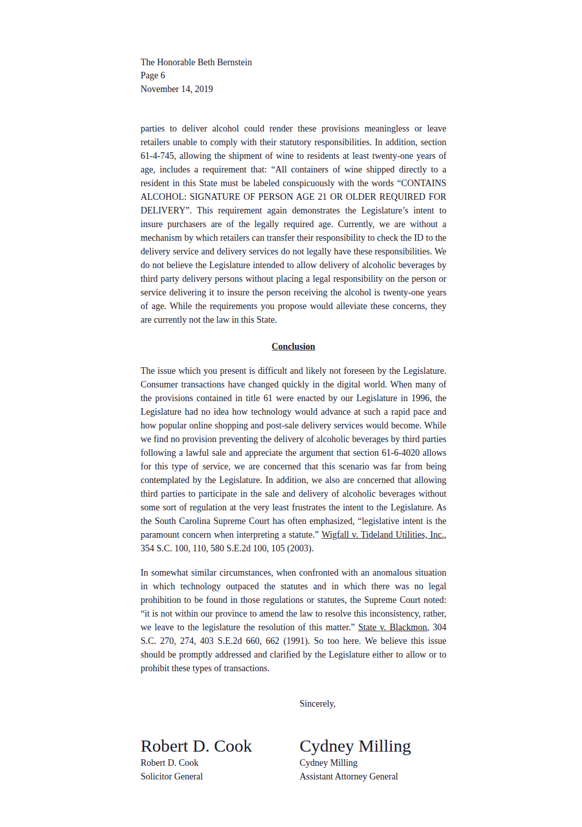The Honorable Beth Bernstein
Page 6
November 14, 2019
parties to deliver alcohol could render these provisions meaningless or leave retailers unable to comply with their statutory responsibilities. In addition, section 61-4-745, allowing the shipment of wine to residents at least twenty-one years of age, includes a requirement that: “All containers of wine shipped directly to a resident in this State must be labeled conspicuously with the words “CONTAINS ALCOHOL: SIGNATURE OF PERSON AGE 21 OR OLDER REQUIRED FOR DELIVERY”. This requirement again demonstrates the Legislature’s intent to insure purchasers are of the legally required age. Currently, we are without a mechanism by which retailers can transfer their responsibility to check the ID to the delivery service and delivery services do not legally have these responsibilities. We do not believe the Legislature intended to allow delivery of alcoholic beverages by third party delivery persons without placing a legal responsibility on the person or service delivering it to insure the person receiving the alcohol is twenty-one years of age. While the requirements you propose would alleviate these concerns, they are currently not the law in this State.
Conclusion
The issue which you present is difficult and likely not foreseen by the Legislature. Consumer transactions have changed quickly in the digital world. When many of the provisions contained in title 61 were enacted by our Legislature in 1996, the Legislature had no idea how technology would advance at such a rapid pace and how popular online shopping and post-sale delivery services would become. While we find no provision preventing the delivery of alcoholic beverages by third parties following a lawful sale and appreciate the argument that section 61-6-4020 allows for this type of service, we are concerned that this scenario was far from being contemplated by the Legislature. In addition, we also are concerned that allowing third parties to participate in the sale and delivery of alcoholic beverages without some sort of regulation at the very least frustrates the intent to the Legislature. As the South Carolina Supreme Court has often emphasized, “legislative intent is the paramount concern when interpreting a statute.” Wigfall v. Tideland Utilities, Inc., 354 S.C. 100, 110, 580 S.E.2d 100, 105 (2003).
In somewhat similar circumstances, when confronted with an anomalous situation in which technology outpaced the statutes and in which there was no legal prohibition to be found in those regulations or statutes, the Supreme Court noted: “it is not within our province to amend the law to resolve this inconsistency, rather, we leave to the legislature the resolution of this matter.” State v. Blackmon, 304 S.C. 270, 274, 403 S.E.2d 660, 662 (1991). So too here. We believe this issue should be promptly addressed and clarified by the Legislature either to allow or to prohibit these types of transactions.
Robert D. Cook
Robert D. Cook
Solicitor General
Sincerely,
Cydney Milling
Cydney Milling
Assistant Attorney General